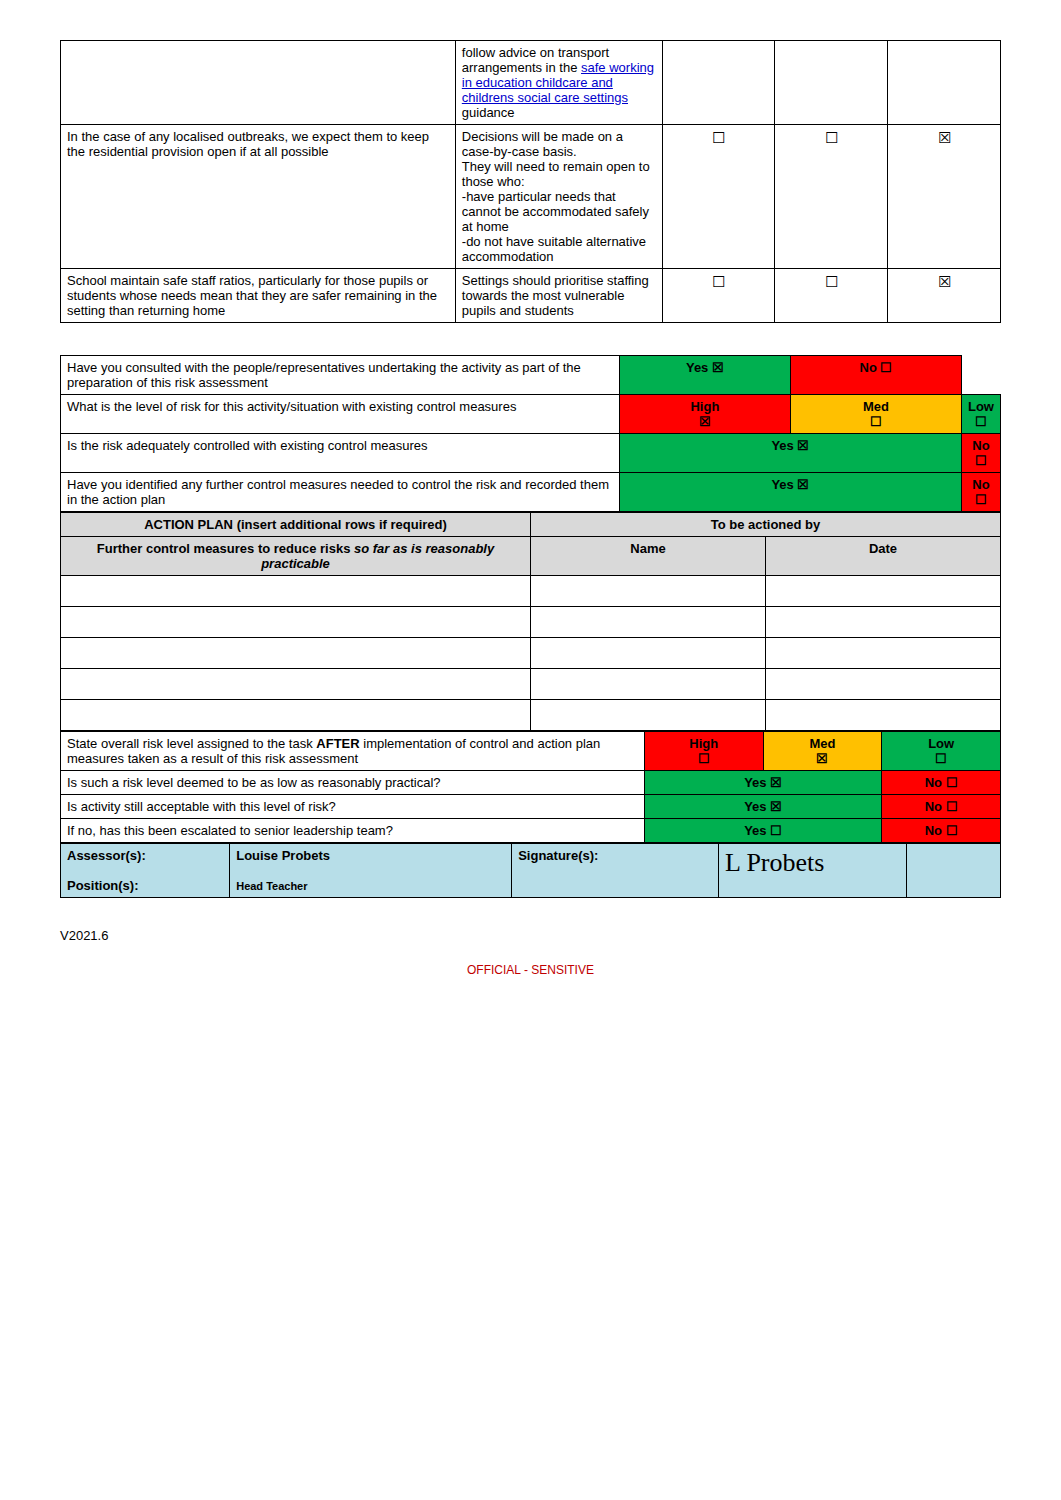| | follow advice on transport arrangements in the safe working in education childcare and childrens social care settings guidance | | | |
| In the case of any localised outbreaks, we expect them to keep the residential provision open if at all possible | Decisions will be made on a case-by-case basis. They will need to remain open to those who: -have particular needs that cannot be accommodated safely at home -do not have suitable alternative accommodation | ☐ | ☐ | ☒ |
| School maintain safe staff ratios, particularly for those pupils or students whose needs mean that they are safer remaining in the setting than returning home | Settings should prioritise staffing towards the most vulnerable pupils and students | ☐ | ☐ | ☒ |
| Have you consulted with the people/representatives undertaking the activity as part of the preparation of this risk assessment | Yes ☒ | No ☐ |
| What is the level of risk for this activity/situation with existing control measures | High ☒ | Med ☐ | Low ☐ |
| Is the risk adequately controlled with existing control measures | Yes ☒ | No ☐ |
| Have you identified any further control measures needed to control the risk and recorded them in the action plan | Yes ☒ | No ☐ |
| ACTION PLAN (insert additional rows if required) | To be actioned by |
| Further control measures to reduce risks so far as is reasonably practicable | Name | Date |
| State overall risk level assigned to the task AFTER implementation of control and action plan measures taken as a result of this risk assessment | High ☐ | Med ☒ | Low ☐ |
| Is such a risk level deemed to be as low as reasonably practical? | Yes ☒ | No ☐ |
| Is activity still acceptable with this level of risk? | Yes ☒ | No ☐ |
| If no, has this been escalated to senior leadership team? | Yes ☐ | No ☐ |
| Assessor(s): Position(s): | Louise Probets Head Teacher | Signature(s): | L Probets | |
V2021.6
OFFICIAL - SENSITIVE